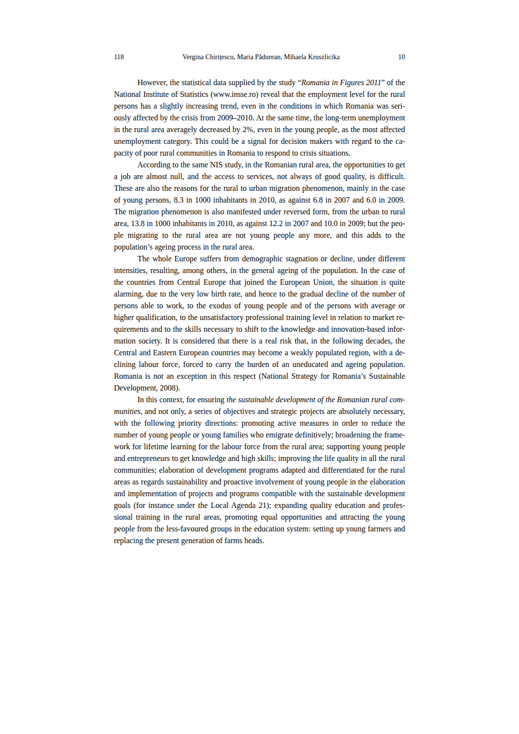118 Vergina Chirițescu, Maria Pădurean, Mihaela Kruszlicika 10
However, the statistical data supplied by the study “Romania in Figures 2011” of the National Institute of Statistics (www.insse.ro) reveal that the employment level for the rural persons has a slightly increasing trend, even in the conditions in which Romania was seriously affected by the crisis from 2009–2010. At the same time, the long-term unemployment in the rural area averagely decreased by 2%, even in the young people, as the most affected unemployment category. This could be a signal for decision makers with regard to the capacity of poor rural communities in Romania to respond to crisis situations.
According to the same NIS study, in the Romanian rural area, the opportunities to get a job are almost null, and the access to services, not always of good quality, is difficult. These are also the reasons for the rural to urban migration phenomenon, mainly in the case of young persons, 8.3 in 1000 inhabitants in 2010, as against 6.8 in 2007 and 6.0 in 2009. The migration phenomenon is also manifested under reversed form, from the urban to rural area, 13.8 in 1000 inhabitants in 2010, as against 12.2 in 2007 and 10.0 in 2009; but the people migrating to the rural area are not young people any more, and this adds to the population’s ageing process in the rural area.
The whole Europe suffers from demographic stagnation or decline, under different intensities, resulting, among others, in the general ageing of the population. In the case of the countries from Central Europe that joined the European Union, the situation is quite alarming, due to the very low birth rate, and hence to the gradual decline of the number of persons able to work, to the exodus of young people and of the persons with average or higher qualification, to the unsatisfactory professional training level in relation to market requirements and to the skills necessary to shift to the knowledge and innovation-based information society. It is considered that there is a real risk that, in the following decades, the Central and Eastern European countries may become a weakly populated region, with a declining labour force, forced to carry the burden of an uneducated and ageing population. Romania is not an exception in this respect (National Strategy for Romania’s Sustainable Development, 2008).
In this context, for ensuring the sustainable development of the Romanian rural communities, and not only, a series of objectives and strategic projects are absolutely necessary, with the following priority directions: promoting active measures in order to reduce the number of young people or young families who emigrate definitively; broadening the framework for lifetime learning for the labour force from the rural area; supporting young people and entrepreneurs to get knowledge and high skills; improving the life quality in all the rural communities; elaboration of development programs adapted and differentiated for the rural areas as regards sustainability and proactive involvement of young people in the elaboration and implementation of projects and programs compatible with the sustainable development goals (for instance under the Local Agenda 21); expanding quality education and professional training in the rural areas, promoting equal opportunities and attracting the young people from the less-favoured groups in the education system: setting up young farmers and replacing the present generation of farms heads.